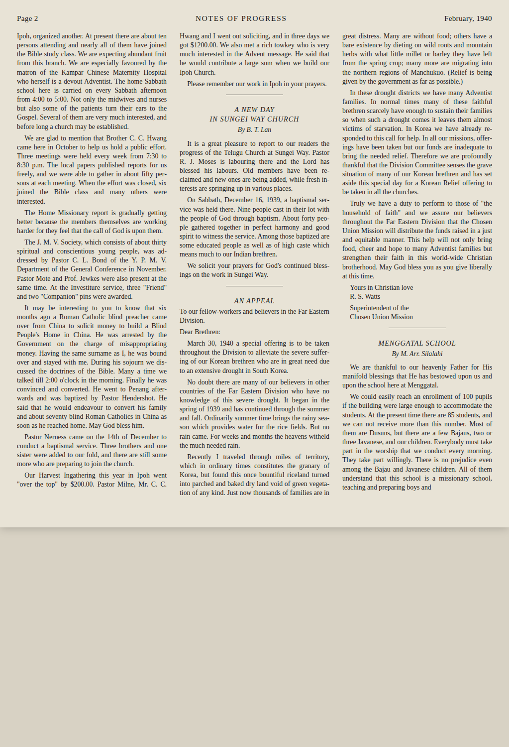Page 2 Notes of Progress February, 1940
Ipoh, organized another. At present there are about ten persons attending and nearly all of them have joined the Bible study class. We are expecting abundant fruit from this branch. We are especially favoured by the matron of the Kampar Chinese Maternity Hospital who herself is a devout Adventist. The home Sabbath school here is carried on every Sabbath afternoon from 4:00 to 5:00. Not only the midwives and nurses but also some of the patients turn their ears to the Gospel. Several of them are very much interested, and before long a church may be established.
We are glad to mention that Brother C. C. Hwang came here in October to help us hold a public effort. Three meetings were held every week from 7:30 to 8:30 p.m. The local papers published reports for us freely, and we were able to gather in about fifty persons at each meeting. When the effort was closed, six joined the Bible class and many others were interested.
The Home Missionary report is gradually getting better because the members themselves are working harder for they feel that the call of God is upon them.
The J. M. V. Society, which consists of about thirty spiritual and conscientious young people, was addressed by Pastor C. L. Bond of the Y. P. M. V. Department of the General Conference in November. Pastor Mote and Prof. Jewkes were also present at the same time. At the Investiture service, three "Friend" and two "Companion" pins were awarded.
It may be interesting to you to know that six months ago a Roman Catholic blind preacher came over from China to solicit money to build a Blind People's Home in China. He was arrested by the Government on the charge of misappropriating money. Having the same surname as I, he was bound over and stayed with me. During his sojourn we discussed the doctrines of the Bible. Many a time we talked till 2:00 o'clock in the morning. Finally he was convinced and converted. He went to Penang afterwards and was baptized by Pastor Hendershot. He said that he would endeavour to convert his family and about seventy blind Roman Catholics in China as soon as he reached home. May God bless him.
Pastor Nerness came on the 14th of December to conduct a baptismal service. Three brothers and one sister were added to our fold, and there are still some more who are preparing to join the church.
Our Harvest Ingathering this year in Ipoh went "over the top" by $200.00. Pastor Milne, Mr. C. C. Hwang and I went out soliciting, and in three days we got $1200.00. We also met a rich towkey who is very much interested in the Advent message. He said that he would contribute a large sum when we build our Ipoh Church.
Please remember our work in Ipoh in your prayers.
A New Day
in Sungei Way Church
By B. T. Lan
It is a great pleasure to report to our readers the progress of the Telugu Church at Sungei Way. Pastor R. J. Moses is labouring there and the Lord has blessed his labours. Old members have been reclaimed and new ones are being added, while fresh interests are springing up in various places.
On Sabbath, December 16, 1939, a baptismal service was held there. Nine people cast in their lot with the people of God through baptism. About forty people gathered together in perfect harmony and good spirit to witness the service. Among those baptized are some educated people as well as of high caste which means much to our Indian brethren.
We solicit your prayers for God's continued blessings on the work in Sungei Way.
An Appeal
To our fellow-workers and believers in the Far Eastern Division.
Dear Brethren:
March 30, 1940 a special offering is to be taken throughout the Division to alleviate the severe suffering of our Korean brethren who are in great need due to an extensive drought in South Korea.
No doubt there are many of our believers in other countries of the Far Eastern Division who have no knowledge of this severe drought. It began in the spring of 1939 and has continued through the summer and fall. Ordinarily summer time brings the rainy season which provides water for the rice fields. But no rain came. For weeks and months the heavens witheld the much needed rain.
Recently I traveled through miles of territory, which in ordinary times constitutes the granary of Korea, but found this once bountiful riceland turned into parched and baked dry land void of green vegetation of any kind. Just now thousands of families are in great distress. Many are without food; others have a bare existence by dieting on wild roots and mountain herbs with what little millet or barley they have left from the spring crop; many more are migrating into the northern regions of Manchukuo. (Relief is being given by the government as far as possible.)
In these drought districts we have many Adventist families. In normal times many of these faithful brethren scarcely have enough to sustain their families so when such a drought comes it leaves them almost victims of starvation. In Korea we have already responded to this call for help. In all our missions, offerings have been taken but our funds are inadequate to bring the needed relief. Therefore we are profoundly thankful that the Division Committee senses the grave situation of many of our Korean brethren and has set aside this special day for a Korean Relief offering to be taken in all the churches.
Truly we have a duty to perform to those of "the household of faith" and we assure our believers throughout the Far Eastern Division that the Chosen Union Mission will distribute the funds raised in a just and equitable manner. This help will not only bring food, cheer and hope to many Adventist families but strengthen their faith in this world-wide Christian brotherhood. May God bless you as you give liberally at this time.
Yours in Christian love R. S. Watts
Superintendent of the Chosen Union Mission
Menggatal School
By M. Arr. Silalahi
We are thankful to our heavenly Father for His manifold blessings that He has bestowed upon us and upon the school here at Menggatal.
We could easily reach an enrollment of 100 pupils if the building were large enough to accommodate the students. At the present time there are 85 students, and we can not receive more than this number. Most of them are Dusuns, but there are a few Bajaus, two or three Javanese, and our children. Everybody must take part in the worship that we conduct every morning. They take part willingly. There is no prejudice even among the Bajau and Javanese children. All of them understand that this school is a missionary school, teaching and preparing boys and